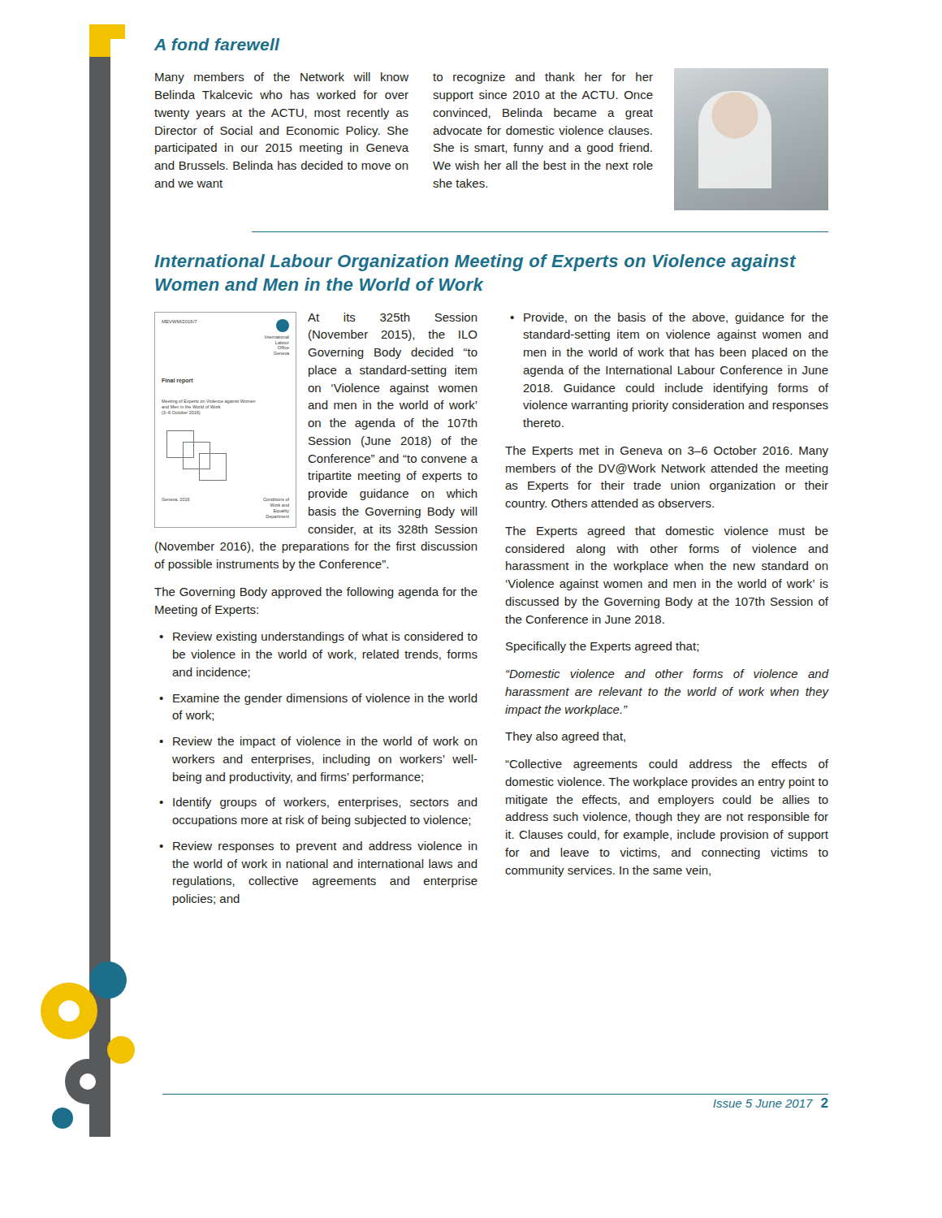A fond farewell
Many members of the Network will know Belinda Tkalcevic who has worked for over twenty years at the ACTU, most recently as Director of Social and Economic Policy. She participated in our 2015 meeting in Geneva and Brussels. Belinda has decided to move on and we want
to recognize and thank her for her support since 2010 at the ACTU. Once convinced, Belinda became a great advocate for domestic violence clauses. She is smart, funny and a good friend. We wish her all the best in the next role she takes.
International Labour Organization Meeting of Experts on Violence against Women and Men in the World of Work
MEVWM/2016/7
International
Labour
Office
Geneva
Final report
Meeting of Experts on Violence against Women
and Men in the World of Work
(3–6 October 2016)
Geneva, 2016
Conditions of
Work and
Equality
Department
At its 325th Session (November 2015), the ILO Governing Body decided “to place a standard-setting item on ‘Violence against women and men in the world of work’ on the agenda of the 107th Session (June 2018) of the Conference” and “to convene a tripartite meeting of experts to provide guidance on which basis the Governing Body will consider, at its 328th Session (November 2016), the preparations for the first discussion of possible instruments by the Conference”.
The Governing Body approved the following agenda for the Meeting of Experts:
Review existing understandings of what is considered to be violence in the world of work, related trends, forms and incidence;
Examine the gender dimensions of violence in the world of work;
Review the impact of violence in the world of work on workers and enterprises, including on workers’ well-being and productivity, and firms’ performance;
Identify groups of workers, enterprises, sectors and occupations more at risk of being subjected to violence;
Review responses to prevent and address violence in the world of work in national and international laws and regulations, collective agreements and enterprise policies; and
Provide, on the basis of the above, guidance for the standard-setting item on violence against women and men in the world of work that has been placed on the agenda of the International Labour Conference in June 2018. Guidance could include identifying forms of violence warranting priority consideration and responses thereto.
The Experts met in Geneva on 3–6 October 2016. Many members of the DV@Work Network attended the meeting as Experts for their trade union organization or their country. Others attended as observers.
The Experts agreed that domestic violence must be considered along with other forms of violence and harassment in the workplace when the new standard on ‘Violence against women and men in the world of work’ is discussed by the Governing Body at the 107th Session of the Conference in June 2018.
Specifically the Experts agreed that;
“Domestic violence and other forms of violence and harassment are relevant to the world of work when they impact the workplace.”
They also agreed that,
“Collective agreements could address the effects of domestic violence. The workplace provides an entry point to mitigate the effects, and employers could be allies to address such violence, though they are not responsible for it. Clauses could, for example, include provision of support for and leave to victims, and connecting victims to community services. In the same vein,
Issue 5 June 2017 2